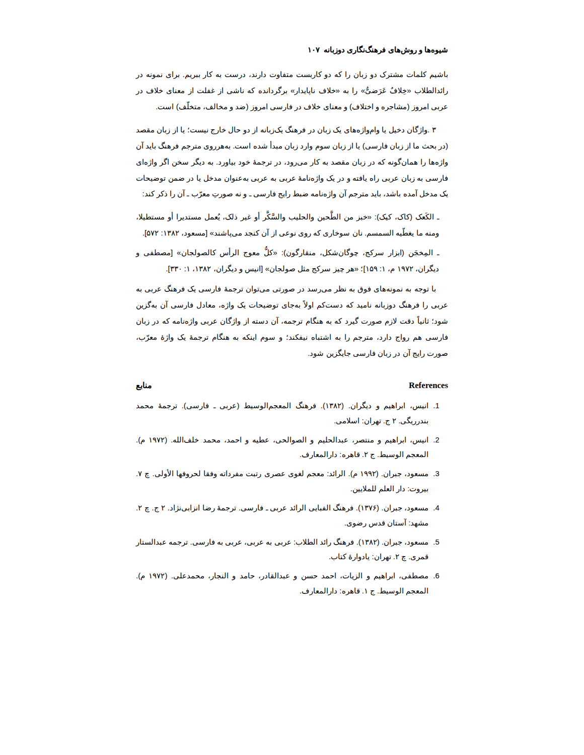شیوه‌ها و روش‌های فرهنگ‌نگاری دوزبانه ۱۰۷
باشیم کلمات مشترک دو زبان را که دو کاربست متفاوت دارند، درست به کار ببریم. برای نمونه در رائدالطلاب «خِلافٌ عَرَضیٌّ» را به «خلاف ناپایدار» برگردانده که ناشی از غفلت از معنای خلاف در عربی امروز (مشاجره و اختلاف) و معنای خلاف در فارسی امروز (ضد و مخالف، متخلّف) است.
۳ .واژگان دخیل یا وام‌واژه‌های یک زبان در فرهنگ یک‌زبانه از دو حال خارج نیست؛ یا از زبان مقصد (در بحث ما از زبان فارسی) یا از زبان سوم وارد زبان مبدأ شده است. به‌هرروی مترجم فرهنگ باید آن واژه‌ها را همان‌گونه که در زبان مقصد به کار می‌رود، در ترجمۀ خود بیاورد. به دیگر سخن اگر واژه‌ای فارسی به زبان عربی راه یافته و در یک واژه‌نامۀ عربی به عربی به‌عنوان مدخل یا در ضمن توضیحات یک مدخل آمده باشد، باید مترجم آن واژه‌نامه ضبط رایج فارسی ـ و نه صورتِ معرّب ـ آن را ذکر کند:
ـ الکَعک (کاک، کیک): «خبز من الطَّحین والحلیب والسَّکَّر أو غیر ذلک، یُعمل مستدیرا أو مستطیلا، ومنه ما یغطّیه السمسم. نان سوخاری که روی نوعی از آن کنجد می‌پاشند» [مسعود، ۱۳۸۲: ۵۷۲].
ـ المِخجَن (ابزار سرکج، چوگان‌شکل، منقارگون): «کلُّ معوج الرأس کالصولجان» [مصطفی و دیگران، ۱۹۷۲ م، ۱: ۱۵۹]؛ «هر چیز سرکج مثل صولجان» [انیس و دیگران، ۱۳۸۲، ۱: ۳۳۰].
با توجه به نمونه‌های فوق به نظر می‌رسد در صورتی می‌توان ترجمۀ فارسی یک فرهنگ عربی به عربی را فرهنگ دوزبانه نامید که دست‌کم اولاً به‌جای توضیحات یک واژه، معادل فارسی آن به‌گزین شود؛ ثانیاً دقت لازم صورت گیرد که به هنگام ترجمه، آن دسته از واژگان عربی واژه‌نامه که در زبان فارسی هم رواج دارد، مترجم را به اشتباه نیفکند؛ و سوم اینکه به هنگام ترجمۀ یک واژۀ معرّب، صورت رایج آن در زبان فارسی جایگزین شود.
References منابع
انیس، ابراهیم و دیگران. (۱۳۸۲). فرهنگ المعجم‌الوسیط (عربی ـ فارسی). ترجمۀ محمد بندرریگی. ۲ ج. تهران: اسلامی.
انیس، ابراهیم و منتصر، عبدالحلیم و الصوالحی، عطیه و احمد، محمد خلف‌الله. (۱۹۷۲ م). المعجم الوسیط. ج ۲. قاهره: دارالمعارف.
مسعود، جبران. (۱۹۹۲ م). الرائد: معجم لغوی عصری رتبت مفرداته وفقا لحروفها الأولی. چ ۷. بیروت: دار العلم للملایین.
مسعود، جبران. (۱۳۷۶). فرهنگ الفبایی الرائد عربی ـ فارسی. ترجمۀ رضا انزابی‌نژاد. ۲ ج. چ ۲. مشهد: آستان قدس رضوی.
مسعود، جبران. (۱۳۸۲). فرهنگ رائد الطلاب: عربی به عربی، عربی به فارسی. ترجمه عبدالستار قمری. چ ۲. تهران: یادوارۀ کتاب.
مصطفی، ابراهیم و الزیات، احمد حسن و عبدالقادر، حامد و النجار، محمدعلی. (۱۹۷۲ م). المعجم الوسیط. ج ۱. قاهره: دارالمعارف.